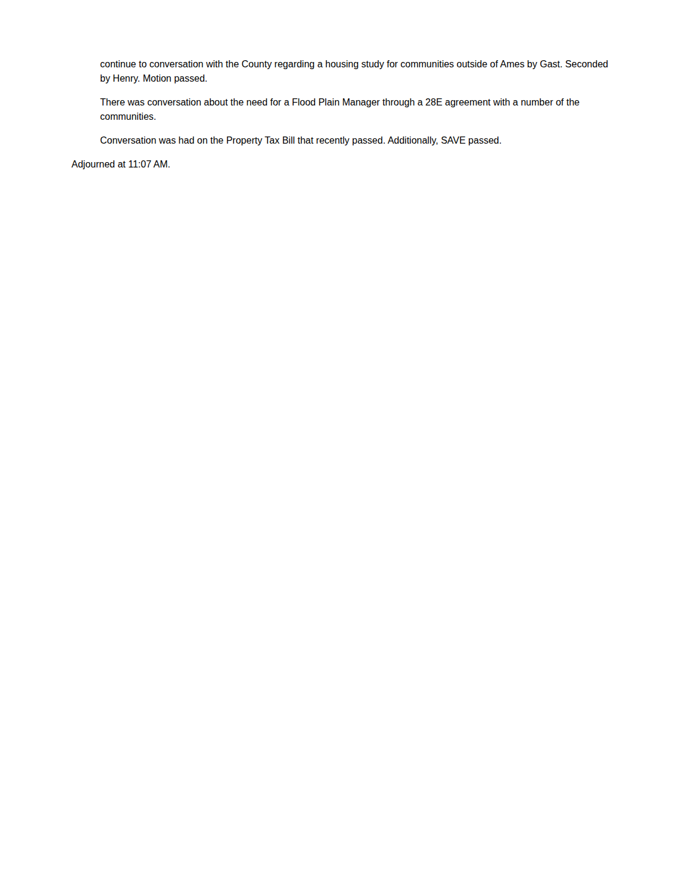continue to conversation with the County regarding a housing study for communities outside of Ames by Gast. Seconded by Henry. Motion passed.
There was conversation about the need for a Flood Plain Manager through a 28E agreement with a number of the communities.
Conversation was had on the Property Tax Bill that recently passed. Additionally, SAVE passed.
Adjourned at 11:07 AM.